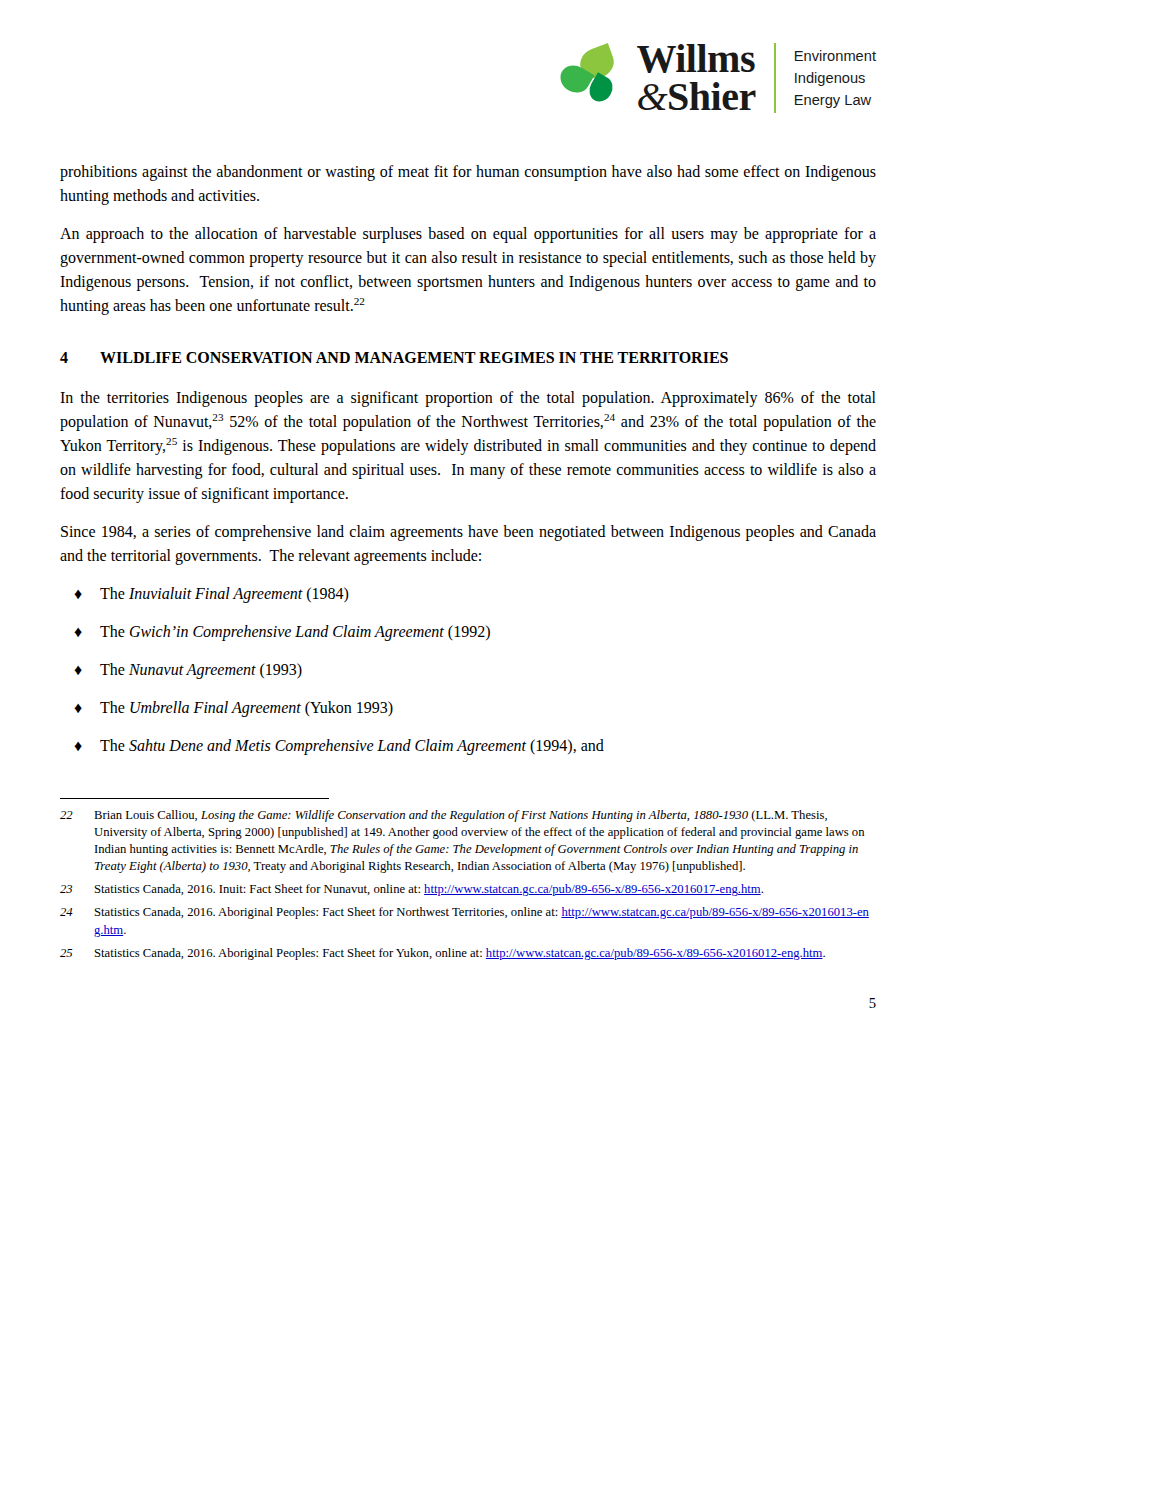Willms
&Shier Environment
Indigenous
Energy Law
prohibitions against the abandonment or wasting of meat fit for human consumption have also had some effect on Indigenous hunting methods and activities.
An approach to the allocation of harvestable surpluses based on equal opportunities for all users may be appropriate for a government-owned common property resource but it can also result in resistance to special entitlements, such as those held by Indigenous persons. Tension, if not conflict, between sportsmen hunters and Indigenous hunters over access to game and to hunting areas has been one unfortunate result.22
4 WILDLIFE CONSERVATION AND MANAGEMENT REGIMES IN THE TERRITORIES
In the territories Indigenous peoples are a significant proportion of the total population. Approximately 86% of the total population of Nunavut,23 52% of the total population of the Northwest Territories,24 and 23% of the total population of the Yukon Territory,25 is Indigenous. These populations are widely distributed in small communities and they continue to depend on wildlife harvesting for food, cultural and spiritual uses. In many of these remote communities access to wildlife is also a food security issue of significant importance.
Since 1984, a series of comprehensive land claim agreements have been negotiated between Indigenous peoples and Canada and the territorial governments. The relevant agreements include:
The Inuvialuit Final Agreement (1984)
The Gwich’in Comprehensive Land Claim Agreement (1992)
The Nunavut Agreement (1993)
The Umbrella Final Agreement (Yukon 1993)
The Sahtu Dene and Metis Comprehensive Land Claim Agreement (1994), and
22
Brian Louis Calliou, Losing the Game: Wildlife Conservation and the Regulation of First Nations Hunting in Alberta, 1880-1930 (LL.M. Thesis, University of Alberta, Spring 2000) [unpublished] at 149. Another good overview of the effect of the application of federal and provincial game laws on Indian hunting activities is: Bennett McArdle, The Rules of the Game: The Development of Government Controls over Indian Hunting and Trapping in Treaty Eight (Alberta) to 1930, Treaty and Aboriginal Rights Research, Indian Association of Alberta (May 1976) [unpublished].
23
Statistics Canada, 2016. Inuit: Fact Sheet for Nunavut, online at: http://www.statcan.gc.ca/pub/89-656-x/89-656-x2016017-eng.htm.
24
Statistics Canada, 2016. Aboriginal Peoples: Fact Sheet for Northwest Territories, online at: http://www.statcan.gc.ca/pub/89-656-x/89-656-x2016013-eng.htm.
25
Statistics Canada, 2016. Aboriginal Peoples: Fact Sheet for Yukon, online at: http://www.statcan.gc.ca/pub/89-656-x/89-656-x2016012-eng.htm.
5